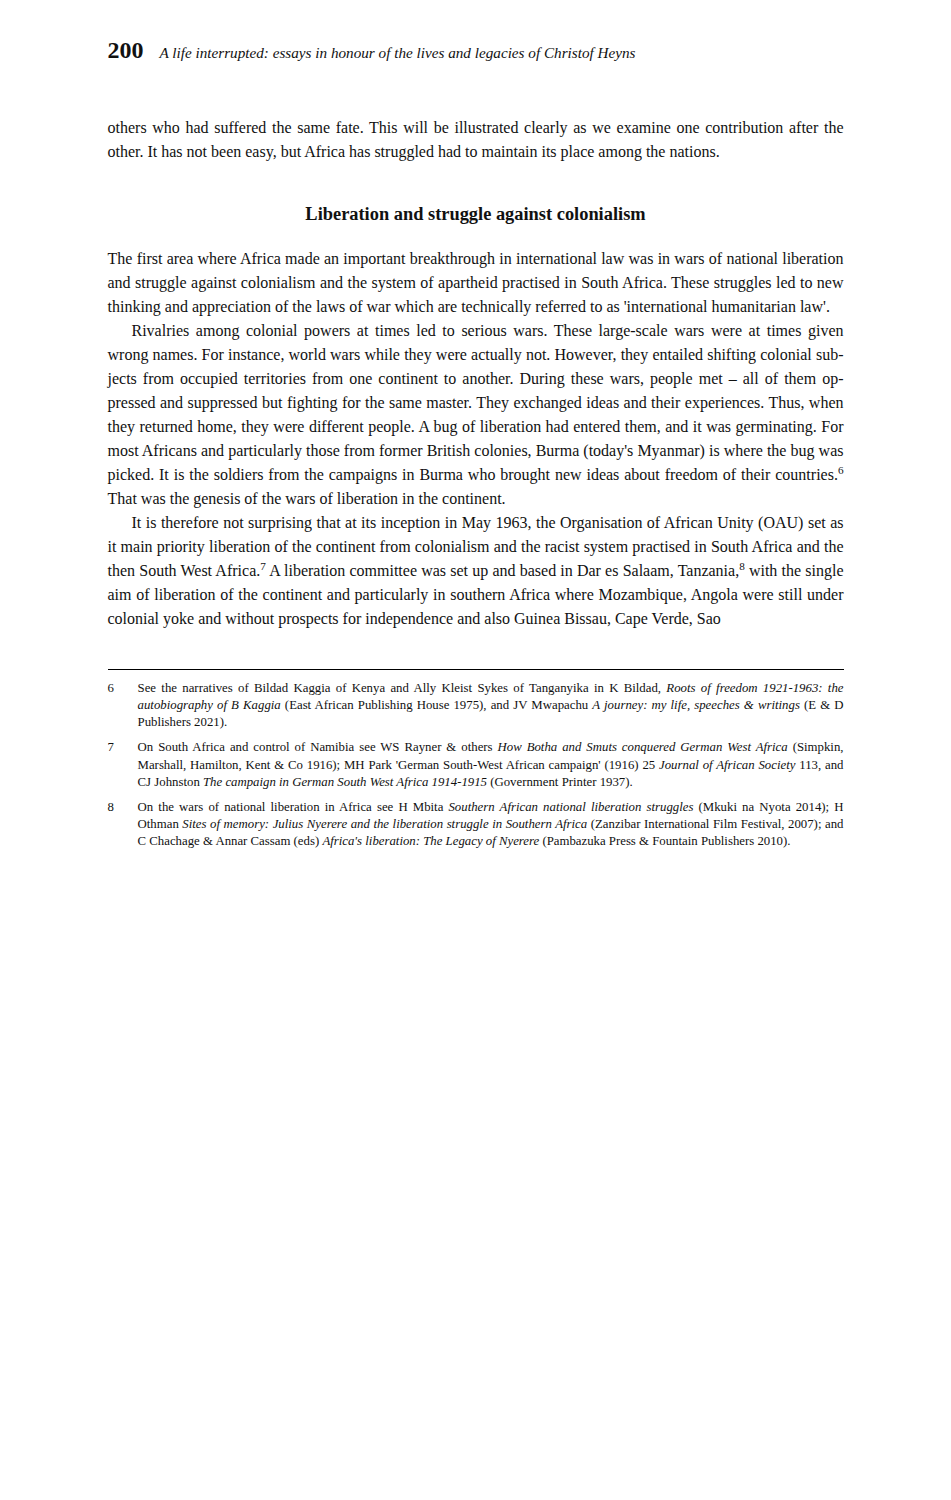200 A life interrupted: essays in honour of the lives and legacies of Christof Heyns
others who had suffered the same fate. This will be illustrated clearly as we examine one contribution after the other. It has not been easy, but Africa has struggled had to maintain its place among the nations.
Liberation and struggle against colonialism
The first area where Africa made an important breakthrough in international law was in wars of national liberation and struggle against colonialism and the system of apartheid practised in South Africa. These struggles led to new thinking and appreciation of the laws of war which are technically referred to as 'international humanitarian law'.
Rivalries among colonial powers at times led to serious wars. These large-scale wars were at times given wrong names. For instance, world wars while they were actually not. However, they entailed shifting colonial subjects from occupied territories from one continent to another. During these wars, people met – all of them oppressed and suppressed but fighting for the same master. They exchanged ideas and their experiences. Thus, when they returned home, they were different people. A bug of liberation had entered them, and it was germinating. For most Africans and particularly those from former British colonies, Burma (today's Myanmar) is where the bug was picked. It is the soldiers from the campaigns in Burma who brought new ideas about freedom of their countries.6 That was the genesis of the wars of liberation in the continent.
It is therefore not surprising that at its inception in May 1963, the Organisation of African Unity (OAU) set as it main priority liberation of the continent from colonialism and the racist system practised in South Africa and the then South West Africa.7 A liberation committee was set up and based in Dar es Salaam, Tanzania,8 with the single aim of liberation of the continent and particularly in southern Africa where Mozambique, Angola were still under colonial yoke and without prospects for independence and also Guinea Bissau, Cape Verde, Sao
6 See the narratives of Bildad Kaggia of Kenya and Ally Kleist Sykes of Tanganyika in K Bildad, Roots of freedom 1921-1963: the autobiography of B Kaggia (East African Publishing House 1975), and JV Mwapachu A journey: my life, speeches & writings (E & D Publishers 2021).
7 On South Africa and control of Namibia see WS Rayner & others How Botha and Smuts conquered German West Africa (Simpkin, Marshall, Hamilton, Kent & Co 1916); MH Park 'German South-West African campaign' (1916) 25 Journal of African Society 113, and CJ Johnston The campaign in German South West Africa 1914-1915 (Government Printer 1937).
8 On the wars of national liberation in Africa see H Mbita Southern African national liberation struggles (Mkuki na Nyota 2014); H Othman Sites of memory: Julius Nyerere and the liberation struggle in Southern Africa (Zanzibar International Film Festival, 2007); and C Chachage & Annar Cassam (eds) Africa's liberation: The Legacy of Nyerere (Pambazuka Press & Fountain Publishers 2010).